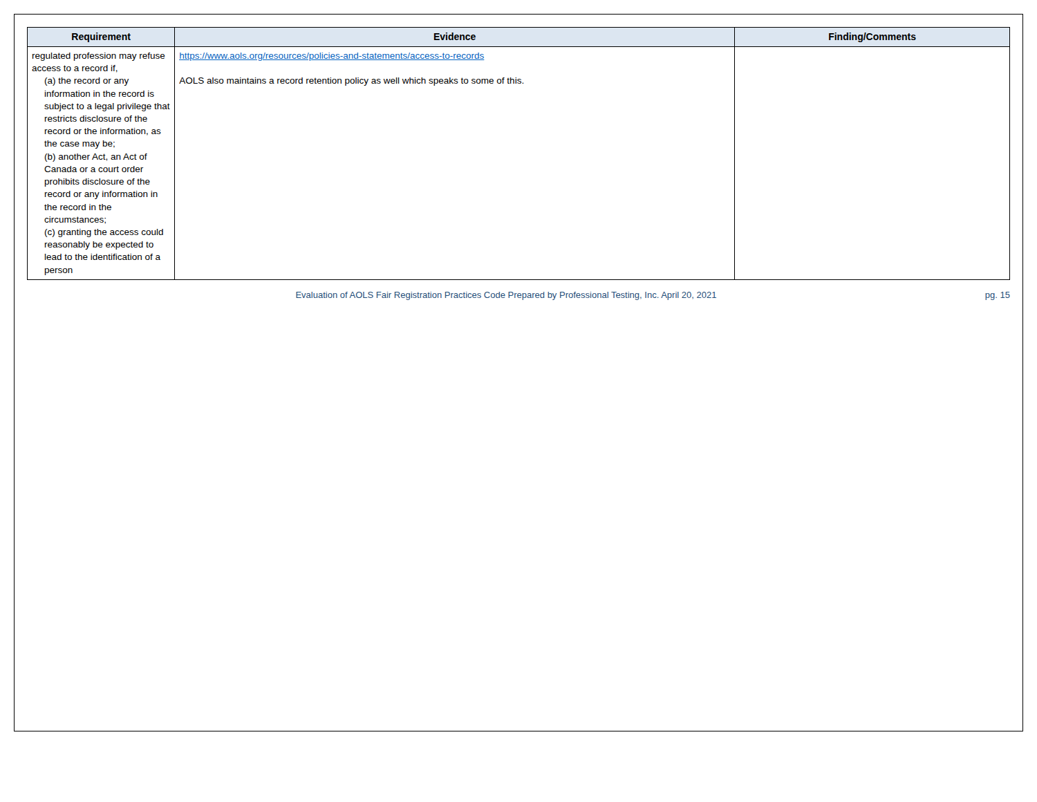| Requirement | Evidence | Finding/Comments |
| --- | --- | --- |
| regulated profession may refuse access to a record if, (a) the record or any information in the record is subject to a legal privilege that restricts disclosure of the record or the information, as the case may be; (b) another Act, an Act of Canada or a court order prohibits disclosure of the record or any information in the record in the circumstances; (c) granting the access could reasonably be expected to lead to the identification of a person | https://www.aols.org/resources/policies-and-statements/access-to-records AOLS also maintains a record retention policy as well which speaks to some of this. | |
Evaluation of AOLS Fair Registration Practices Code Prepared by Professional Testing, Inc. April 20, 2021 pg. 15